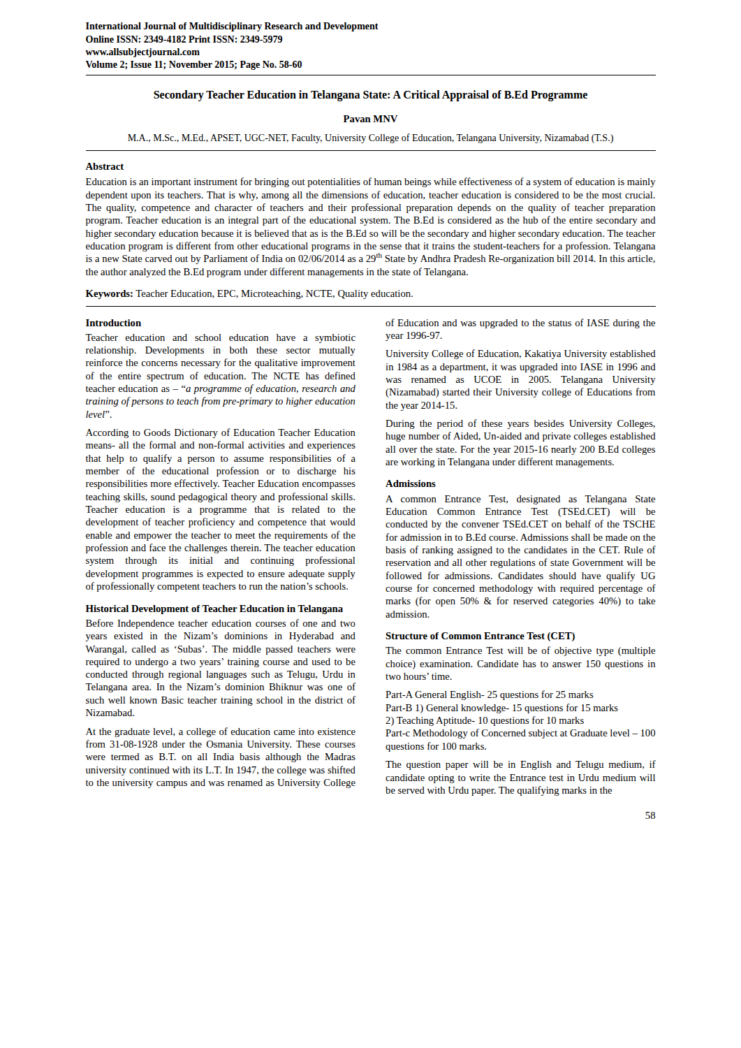International Journal of Multidisciplinary Research and Development
Online ISSN: 2349-4182 Print ISSN: 2349-5979
www.allsubjectjournal.com
Volume 2; Issue 11; November 2015; Page No. 58-60
Secondary Teacher Education in Telangana State: A Critical Appraisal of B.Ed Programme
Pavan MNV
M.A., M.Sc., M.Ed., APSET, UGC-NET, Faculty, University College of Education, Telangana University, Nizamabad (T.S.)
Abstract
Education is an important instrument for bringing out potentialities of human beings while effectiveness of a system of education is mainly dependent upon its teachers. That is why, among all the dimensions of education, teacher education is considered to be the most crucial. The quality, competence and character of teachers and their professional preparation depends on the quality of teacher preparation program. Teacher education is an integral part of the educational system. The B.Ed is considered as the hub of the entire secondary and higher secondary education because it is believed that as is the B.Ed so will be the secondary and higher secondary education. The teacher education program is different from other educational programs in the sense that it trains the student-teachers for a profession. Telangana is a new State carved out by Parliament of India on 02/06/2014 as a 29th State by Andhra Pradesh Re-organization bill 2014. In this article, the author analyzed the B.Ed program under different managements in the state of Telangana.
Keywords: Teacher Education, EPC, Microteaching, NCTE, Quality education.
Introduction
Teacher education and school education have a symbiotic relationship. Developments in both these sector mutually reinforce the concerns necessary for the qualitative improvement of the entire spectrum of education. The NCTE has defined teacher education as – “a programme of education, research and training of persons to teach from pre-primary to higher education level”.
According to Goods Dictionary of Education Teacher Education means- all the formal and non-formal activities and experiences that help to qualify a person to assume responsibilities of a member of the educational profession or to discharge his responsibilities more effectively. Teacher Education encompasses teaching skills, sound pedagogical theory and professional skills. Teacher education is a programme that is related to the development of teacher proficiency and competence that would enable and empower the teacher to meet the requirements of the profession and face the challenges therein. The teacher education system through its initial and continuing professional development programmes is expected to ensure adequate supply of professionally competent teachers to run the nation’s schools.
Historical Development of Teacher Education in Telangana
Before Independence teacher education courses of one and two years existed in the Nizam’s dominions in Hyderabad and Warangal, called as ‘Subas’. The middle passed teachers were required to undergo a two years’ training course and used to be conducted through regional languages such as Telugu, Urdu in Telangana area. In the Nizam’s dominion Bhiknur was one of such well known Basic teacher training school in the district of Nizamabad.
At the graduate level, a college of education came into existence from 31-08-1928 under the Osmania University. These courses were termed as B.T. on all India basis although the Madras university continued with its L.T. In 1947, the college was shifted to the university campus and was renamed as University College of Education and was upgraded to the status of IASE during the year 1996-97.
University College of Education, Kakatiya University established in 1984 as a department, it was upgraded into IASE in 1996 and was renamed as UCOE in 2005. Telangana University (Nizamabad) started their University college of Educations from the year 2014-15.
During the period of these years besides University Colleges, huge number of Aided, Un-aided and private colleges established all over the state. For the year 2015-16 nearly 200 B.Ed colleges are working in Telangana under different managements.
Admissions
A common Entrance Test, designated as Telangana State Education Common Entrance Test (TSEd.CET) will be conducted by the convener TSEd.CET on behalf of the TSCHE for admission in to B.Ed course. Admissions shall be made on the basis of ranking assigned to the candidates in the CET. Rule of reservation and all other regulations of state Government will be followed for admissions. Candidates should have qualify UG course for concerned methodology with required percentage of marks (for open 50% & for reserved categories 40%) to take admission.
Structure of Common Entrance Test (CET)
The common Entrance Test will be of objective type (multiple choice) examination. Candidate has to answer 150 questions in two hours’ time.
Part-A General English- 25 questions for 25 marks
Part-B 1) General knowledge- 15 questions for 15 marks
2) Teaching Aptitude- 10 questions for 10 marks
Part-c Methodology of Concerned subject at Graduate level – 100 questions for 100 marks.
The question paper will be in English and Telugu medium, if candidate opting to write the Entrance test in Urdu medium will be served with Urdu paper. The qualifying marks in the
58